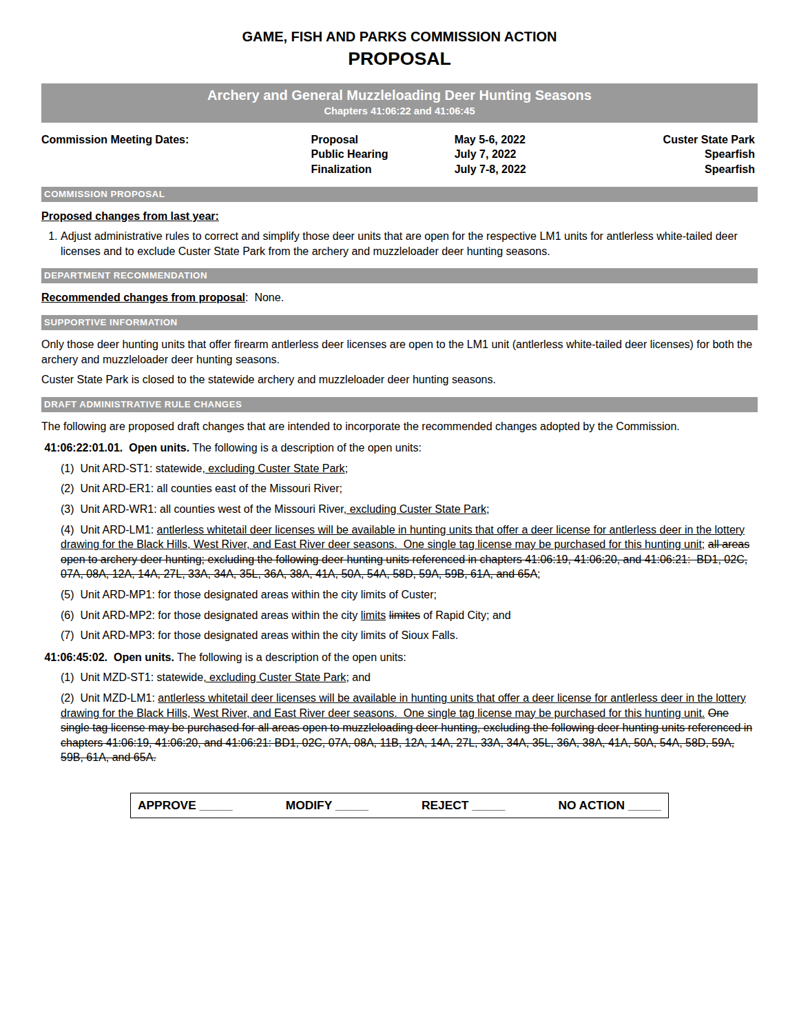GAME, FISH AND PARKS COMMISSION ACTION
PROPOSAL
Archery and General Muzzleloading Deer Hunting Seasons Chapters 41:06:22 and 41:06:45
| Commission Meeting Dates: | Proposal | May 5-6, 2022 | Custer State Park |
| | Public Hearing | July 7, 2022 | Spearfish |
| | Finalization | July 7-8, 2022 | Spearfish |
COMMISSION PROPOSAL
Proposed changes from last year:
Adjust administrative rules to correct and simplify those deer units that are open for the respective LM1 units for antlerless white-tailed deer licenses and to exclude Custer State Park from the archery and muzzleloader deer hunting seasons.
DEPARTMENT RECOMMENDATION
Recommended changes from proposal: None.
SUPPORTIVE INFORMATION
Only those deer hunting units that offer firearm antlerless deer licenses are open to the LM1 unit (antlerless white-tailed deer licenses) for both the archery and muzzleloader deer hunting seasons.
Custer State Park is closed to the statewide archery and muzzleloader deer hunting seasons.
DRAFT ADMINISTRATIVE RULE CHANGES
The following are proposed draft changes that are intended to incorporate the recommended changes adopted by the Commission.
41:06:22:01.01. Open units. The following is a description of the open units:
(1) Unit ARD-ST1: statewide, excluding Custer State Park;
(2) Unit ARD-ER1: all counties east of the Missouri River;
(3) Unit ARD-WR1: all counties west of the Missouri River, excluding Custer State Park;
(4) Unit ARD-LM1: antlerless whitetail deer licenses will be available in hunting units that offer a deer license for antlerless deer in the lottery drawing for the Black Hills, West River, and East River deer seasons. One single tag license may be purchased for this hunting unit; all areas open to archery deer hunting; excluding the following deer hunting units referenced in chapters 41:06:19, 41:06:20, and 41:06:21: BD1, 02C, 07A, 08A, 12A, 14A, 27L, 33A, 34A, 35L, 36A, 38A, 41A, 50A, 54A, 58D, 59A, 59B, 61A, and 65A;
(5) Unit ARD-MP1: for those designated areas within the city limits of Custer;
(6) Unit ARD-MP2: for those designated areas within the city limits limites of Rapid City; and
(7) Unit ARD-MP3: for those designated areas within the city limits of Sioux Falls.
41:06:45:02. Open units. The following is a description of the open units:
(1) Unit MZD-ST1: statewide, excluding Custer State Park; and
(2) Unit MZD-LM1: antlerless whitetail deer licenses will be available in hunting units that offer a deer license for antlerless deer in the lottery drawing for the Black Hills, West River, and East River deer seasons. One single tag license may be purchased for this hunting unit. One single tag license may be purchased for all areas open to muzzleloading deer hunting, excluding the following deer hunting units referenced in chapters 41:06:19, 41:06:20, and 41:06:21: BD1, 02C, 07A, 08A, 11B, 12A, 14A, 27L, 33A, 34A, 35L, 36A, 38A, 41A, 50A, 54A, 58D, 59A, 59B, 61A, and 65A.
APPROVE _____ MODIFY _____ REJECT _____ NO ACTION _____